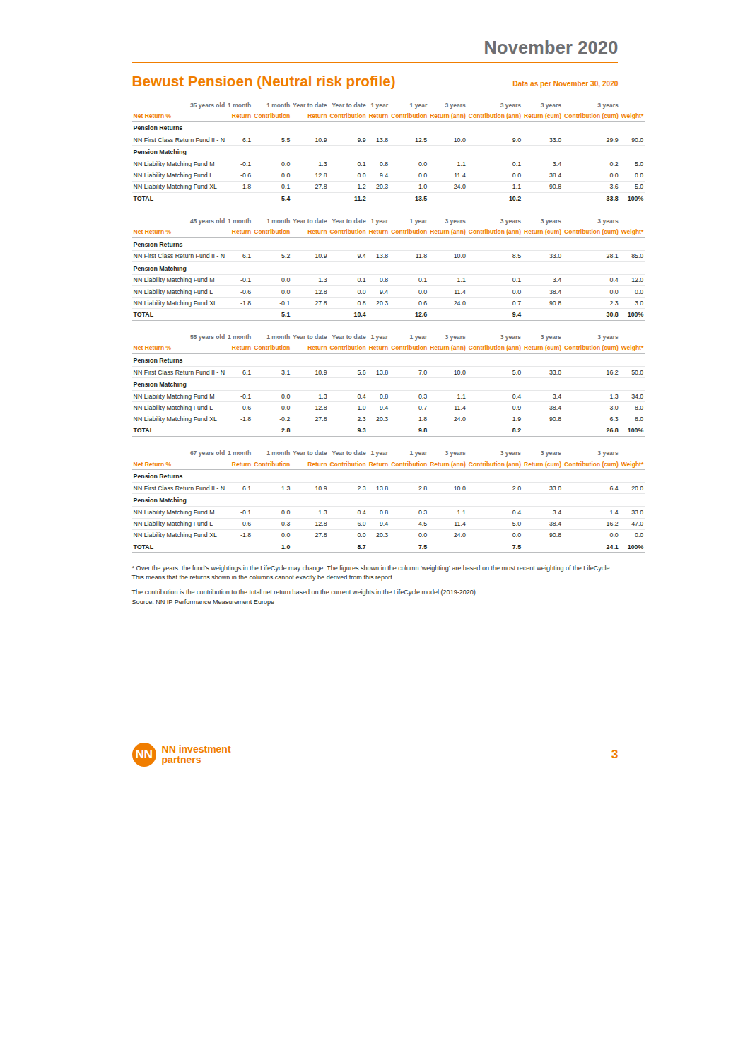November 2020
Bewust Pensioen (Neutral risk profile)
Data as per November 30, 2020
| 35 years old | 1 month | 1 month | Year to date | Year to date | 1 year | 1 year | 3 years | 3 years | 3 years | 3 years | |
| --- | --- | --- | --- | --- | --- | --- | --- | --- | --- | --- | --- |
| Net Return % | Return | Contribution | Return | Contribution | Return | Contribution | Return (ann) | Contribution (ann) | Return (cum) | Contribution (cum) | Weight* |
| Pension Returns |
| NN First Class Return Fund II - N | 6.1 | 5.5 | 10.9 | 9.9 | 13.8 | 12.5 | 10.0 | 9.0 | 33.0 | 29.9 | 90.0 |
| Pension Matching |
| NN Liability Matching Fund M | -0.1 | 0.0 | 1.3 | 0.1 | 0.8 | 0.0 | 1.1 | 0.1 | 3.4 | 0.2 | 5.0 |
| NN Liability Matching Fund L | -0.6 | 0.0 | 12.8 | 0.0 | 9.4 | 0.0 | 11.4 | 0.0 | 38.4 | 0.0 | 0.0 |
| NN Liability Matching Fund XL | -1.8 | -0.1 | 27.8 | 1.2 | 20.3 | 1.0 | 24.0 | 1.1 | 90.8 | 3.6 | 5.0 |
| TOTAL | | 5.4 | | 11.2 | | 13.5 | | 10.2 | | 33.8 | 100% |
| 45 years old | 1 month | 1 month | Year to date | Year to date | 1 year | 1 year | 3 years | 3 years | 3 years | 3 years | |
| --- | --- | --- | --- | --- | --- | --- | --- | --- | --- | --- | --- |
| Net Return % | Return | Contribution | Return | Contribution | Return | Contribution | Return (ann) | Contribution (ann) | Return (cum) | Contribution (cum) | Weight* |
| Pension Returns |
| NN First Class Return Fund II - N | 6.1 | 5.2 | 10.9 | 9.4 | 13.8 | 11.8 | 10.0 | 8.5 | 33.0 | 28.1 | 85.0 |
| Pension Matching |
| NN Liability Matching Fund M | -0.1 | 0.0 | 1.3 | 0.1 | 0.8 | 0.1 | 1.1 | 0.1 | 3.4 | 0.4 | 12.0 |
| NN Liability Matching Fund L | -0.6 | 0.0 | 12.8 | 0.0 | 9.4 | 0.0 | 11.4 | 0.0 | 38.4 | 0.0 | 0.0 |
| NN Liability Matching Fund XL | -1.8 | -0.1 | 27.8 | 0.8 | 20.3 | 0.6 | 24.0 | 0.7 | 90.8 | 2.3 | 3.0 |
| TOTAL | | 5.1 | | 10.4 | | 12.6 | | 9.4 | | 30.8 | 100% |
| 55 years old | 1 month | 1 month | Year to date | Year to date | 1 year | 1 year | 3 years | 3 years | 3 years | 3 years | |
| --- | --- | --- | --- | --- | --- | --- | --- | --- | --- | --- | --- |
| Net Return % | Return | Contribution | Return | Contribution | Return | Contribution | Return (ann) | Contribution (ann) | Return (cum) | Contribution (cum) | Weight* |
| Pension Returns |
| NN First Class Return Fund II - N | 6.1 | 3.1 | 10.9 | 5.6 | 13.8 | 7.0 | 10.0 | 5.0 | 33.0 | 16.2 | 50.0 |
| Pension Matching |
| NN Liability Matching Fund M | -0.1 | 0.0 | 1.3 | 0.4 | 0.8 | 0.3 | 1.1 | 0.4 | 3.4 | 1.3 | 34.0 |
| NN Liability Matching Fund L | -0.6 | 0.0 | 12.8 | 1.0 | 9.4 | 0.7 | 11.4 | 0.9 | 38.4 | 3.0 | 8.0 |
| NN Liability Matching Fund XL | -1.8 | -0.2 | 27.8 | 2.3 | 20.3 | 1.8 | 24.0 | 1.9 | 90.8 | 6.3 | 8.0 |
| TOTAL | | 2.8 | | 9.3 | | 9.8 | | 8.2 | | 26.8 | 100% |
| 67 years old | 1 month | 1 month | Year to date | Year to date | 1 year | 1 year | 3 years | 3 years | 3 years | 3 years | |
| --- | --- | --- | --- | --- | --- | --- | --- | --- | --- | --- | --- |
| Net Return % | Return | Contribution | Return | Contribution | Return | Contribution | Return (ann) | Contribution (ann) | Return (cum) | Contribution (cum) | Weight* |
| Pension Returns |
| NN First Class Return Fund II - N | 6.1 | 1.3 | 10.9 | 2.3 | 13.8 | 2.8 | 10.0 | 2.0 | 33.0 | 6.4 | 20.0 |
| Pension Matching |
| NN Liability Matching Fund M | -0.1 | 0.0 | 1.3 | 0.4 | 0.8 | 0.3 | 1.1 | 0.4 | 3.4 | 1.4 | 33.0 |
| NN Liability Matching Fund L | -0.6 | -0.3 | 12.8 | 6.0 | 9.4 | 4.5 | 11.4 | 5.0 | 38.4 | 16.2 | 47.0 |
| NN Liability Matching Fund XL | -1.8 | 0.0 | 27.8 | 0.0 | 20.3 | 0.0 | 24.0 | 0.0 | 90.8 | 0.0 | 0.0 |
| TOTAL | | 1.0 | | 8.7 | | 7.5 | | 7.5 | | 24.1 | 100% |
* Over the years. the fund's weightings in the LifeCycle may change. The figures shown in the column 'weighting' are based on the most recent weighting of the LifeCycle.
This means that the returns shown in the columns cannot exactly be derived from this report.
The contribution is the contribution to the total net return based on the current weights in the LifeCycle model (2019-2020)
Source: NN IP Performance Measurement Europe
NN
NN investment partners
3